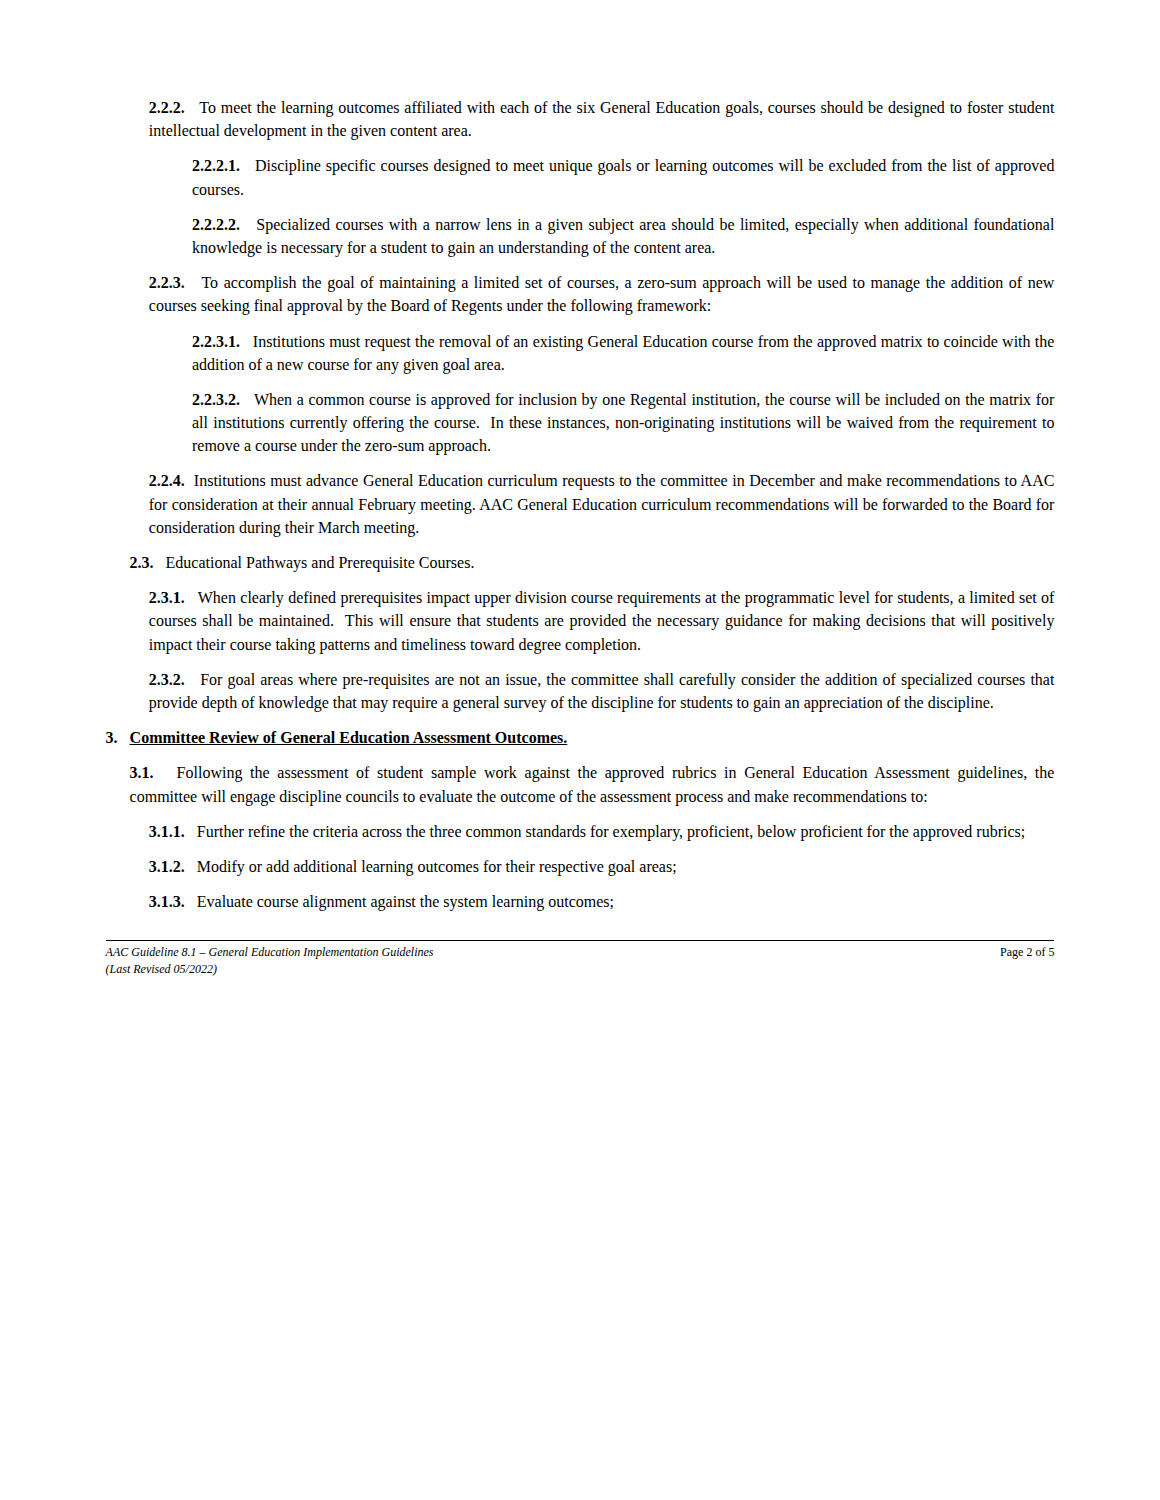2.2.2. To meet the learning outcomes affiliated with each of the six General Education goals, courses should be designed to foster student intellectual development in the given content area.
2.2.2.1. Discipline specific courses designed to meet unique goals or learning outcomes will be excluded from the list of approved courses.
2.2.2.2. Specialized courses with a narrow lens in a given subject area should be limited, especially when additional foundational knowledge is necessary for a student to gain an understanding of the content area.
2.2.3. To accomplish the goal of maintaining a limited set of courses, a zero-sum approach will be used to manage the addition of new courses seeking final approval by the Board of Regents under the following framework:
2.2.3.1. Institutions must request the removal of an existing General Education course from the approved matrix to coincide with the addition of a new course for any given goal area.
2.2.3.2. When a common course is approved for inclusion by one Regental institution, the course will be included on the matrix for all institutions currently offering the course. In these instances, non-originating institutions will be waived from the requirement to remove a course under the zero-sum approach.
2.2.4. Institutions must advance General Education curriculum requests to the committee in December and make recommendations to AAC for consideration at their annual February meeting. AAC General Education curriculum recommendations will be forwarded to the Board for consideration during their March meeting.
2.3. Educational Pathways and Prerequisite Courses.
2.3.1. When clearly defined prerequisites impact upper division course requirements at the programmatic level for students, a limited set of courses shall be maintained. This will ensure that students are provided the necessary guidance for making decisions that will positively impact their course taking patterns and timeliness toward degree completion.
2.3.2. For goal areas where pre-requisites are not an issue, the committee shall carefully consider the addition of specialized courses that provide depth of knowledge that may require a general survey of the discipline for students to gain an appreciation of the discipline.
3. Committee Review of General Education Assessment Outcomes.
3.1. Following the assessment of student sample work against the approved rubrics in General Education Assessment guidelines, the committee will engage discipline councils to evaluate the outcome of the assessment process and make recommendations to:
3.1.1. Further refine the criteria across the three common standards for exemplary, proficient, below proficient for the approved rubrics;
3.1.2. Modify or add additional learning outcomes for their respective goal areas;
3.1.3. Evaluate course alignment against the system learning outcomes;
AAC Guideline 8.1 – General Education Implementation Guidelines (Last Revised 05/2022) Page 2 of 5